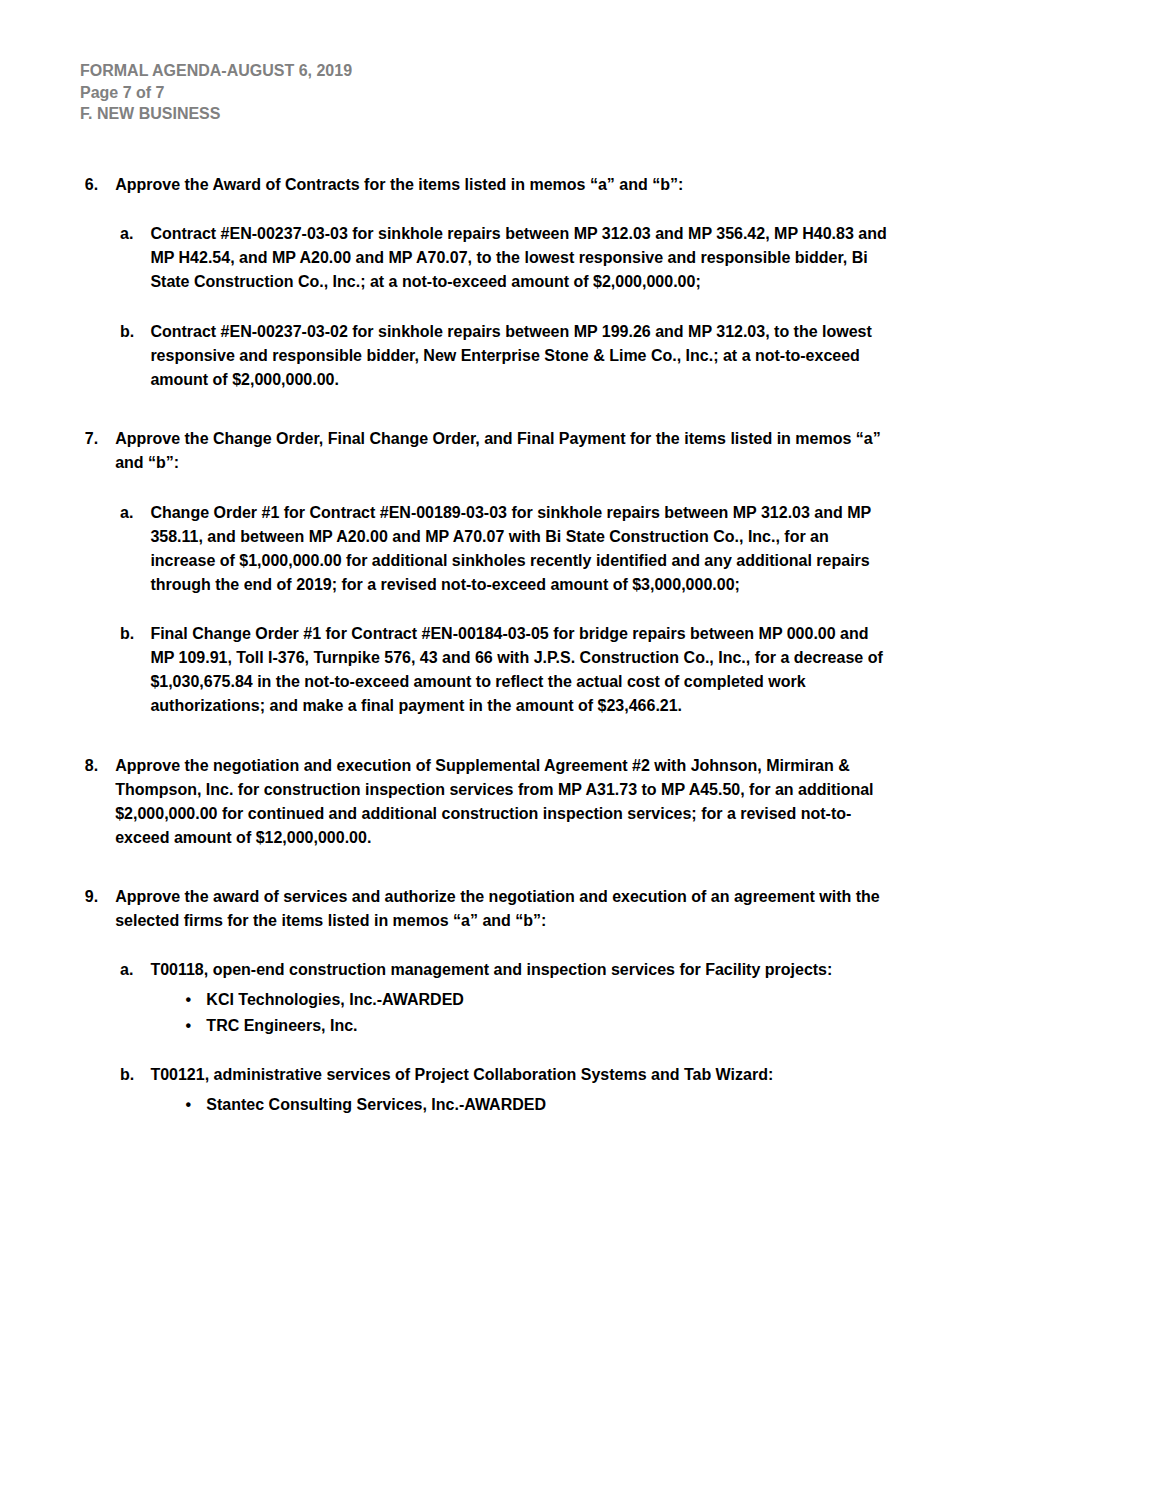FORMAL AGENDA-AUGUST 6, 2019
Page 7 of 7
F. NEW BUSINESS
Approve the Award of Contracts for the items listed in memos “a” and “b”:
Contract #EN-00237-03-03 for sinkhole repairs between MP 312.03 and MP 356.42, MP H40.83 and MP H42.54, and MP A20.00 and MP A70.07, to the lowest responsive and responsible bidder, Bi State Construction Co., Inc.; at a not-to-exceed amount of $2,000,000.00;
Contract #EN-00237-03-02 for sinkhole repairs between MP 199.26 and MP 312.03, to the lowest responsive and responsible bidder, New Enterprise Stone & Lime Co., Inc.; at a not-to-exceed amount of $2,000,000.00.
Approve the Change Order, Final Change Order, and Final Payment for the items listed in memos “a” and “b”:
Change Order #1 for Contract #EN-00189-03-03 for sinkhole repairs between MP 312.03 and MP 358.11, and between MP A20.00 and MP A70.07 with Bi State Construction Co., Inc., for an increase of $1,000,000.00 for additional sinkholes recently identified and any additional repairs through the end of 2019; for a revised not-to-exceed amount of $3,000,000.00;
Final Change Order #1 for Contract #EN-00184-03-05 for bridge repairs between MP 000.00 and MP 109.91, Toll I-376, Turnpike 576, 43 and 66 with J.P.S. Construction Co., Inc., for a decrease of $1,030,675.84 in the not-to-exceed amount to reflect the actual cost of completed work authorizations; and make a final payment in the amount of $23,466.21.
Approve the negotiation and execution of Supplemental Agreement #2 with Johnson, Mirmiran & Thompson, Inc. for construction inspection services from MP A31.73 to MP A45.50, for an additional $2,000,000.00 for continued and additional construction inspection services; for a revised not-to-exceed amount of $12,000,000.00.
Approve the award of services and authorize the negotiation and execution of an agreement with the selected firms for the items listed in memos “a” and “b”:
T00118, open-end construction management and inspection services for Facility projects:
KCI Technologies, Inc.-AWARDED
TRC Engineers, Inc.
T00121, administrative services of Project Collaboration Systems and Tab Wizard:
Stantec Consulting Services, Inc.-AWARDED